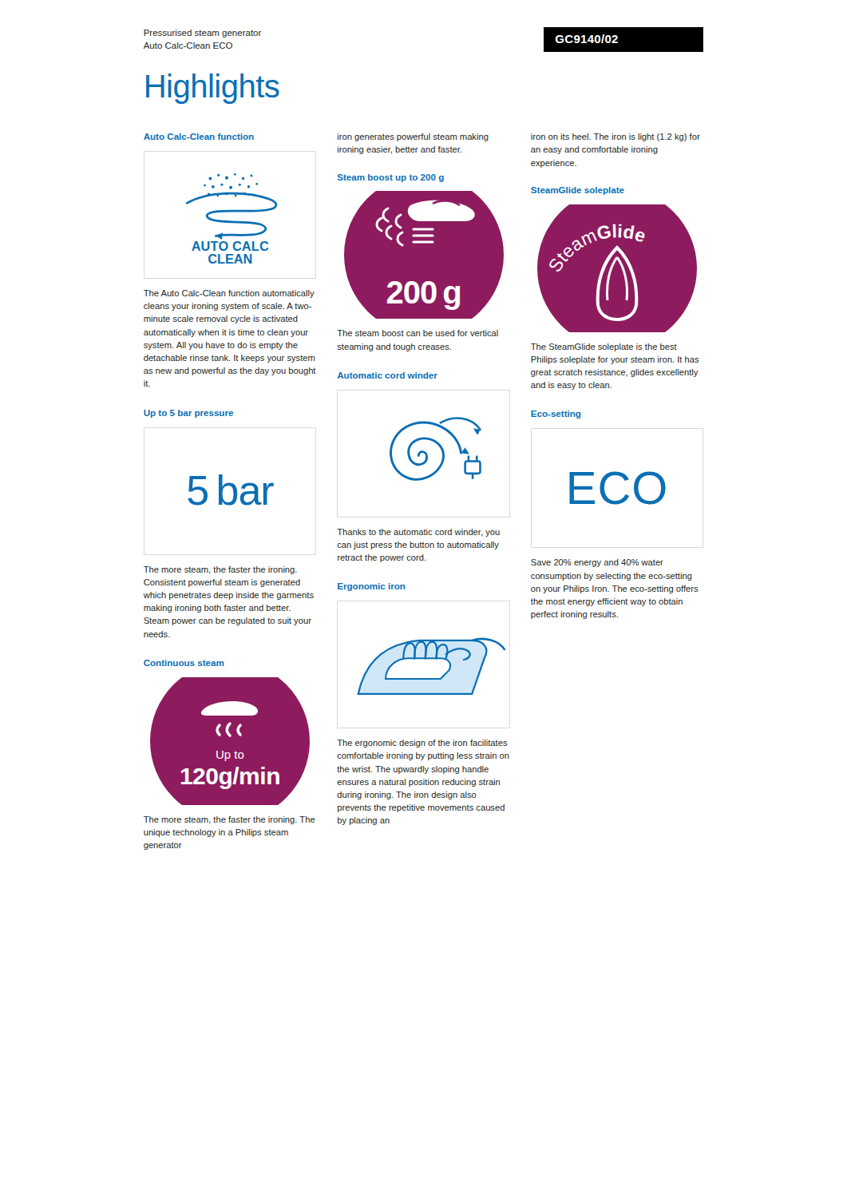Pressurised steam generator Auto Calc-Clean ECO
GC9140/02
Highlights
Auto Calc-Clean function
AUTO CALC CLEAN
The Auto Calc-Clean function automatically cleans your ironing system of scale. A two-minute scale removal cycle is activated automatically when it is time to clean your system. All you have to do is empty the detachable rinse tank. It keeps your system as new and powerful as the day you bought it.
Up to 5 bar pressure
5 bar
The more steam, the faster the ironing. Consistent powerful steam is generated which penetrates deep inside the garments making ironing both faster and better. Steam power can be regulated to suit your needs.
Continuous steam
Up to
120g/min
The more steam, the faster the ironing. The unique technology in a Philips steam generator
iron generates powerful steam making ironing easier, better and faster.
Steam boost up to 200 g
200 g
The steam boost can be used for vertical steaming and tough creases.
Automatic cord winder
Thanks to the automatic cord winder, you can just press the button to automatically retract the power cord.
Ergonomic iron
The ergonomic design of the iron facilitates comfortable ironing by putting less strain on the wrist. The upwardly sloping handle ensures a natural position reducing strain during ironing. The iron design also prevents the repetitive movements caused by placing an
iron on its heel. The iron is light (1.2 kg) for an easy and comfortable ironing experience.
SteamGlide soleplate
SteamGlide
The SteamGlide soleplate is the best Philips soleplate for your steam iron. It has great scratch resistance, glides excellently and is easy to clean.
Eco-setting
ECO
Save 20% energy and 40% water consumption by selecting the eco-setting on your Philips Iron. The eco-setting offers the most energy efficient way to obtain perfect ironing results.